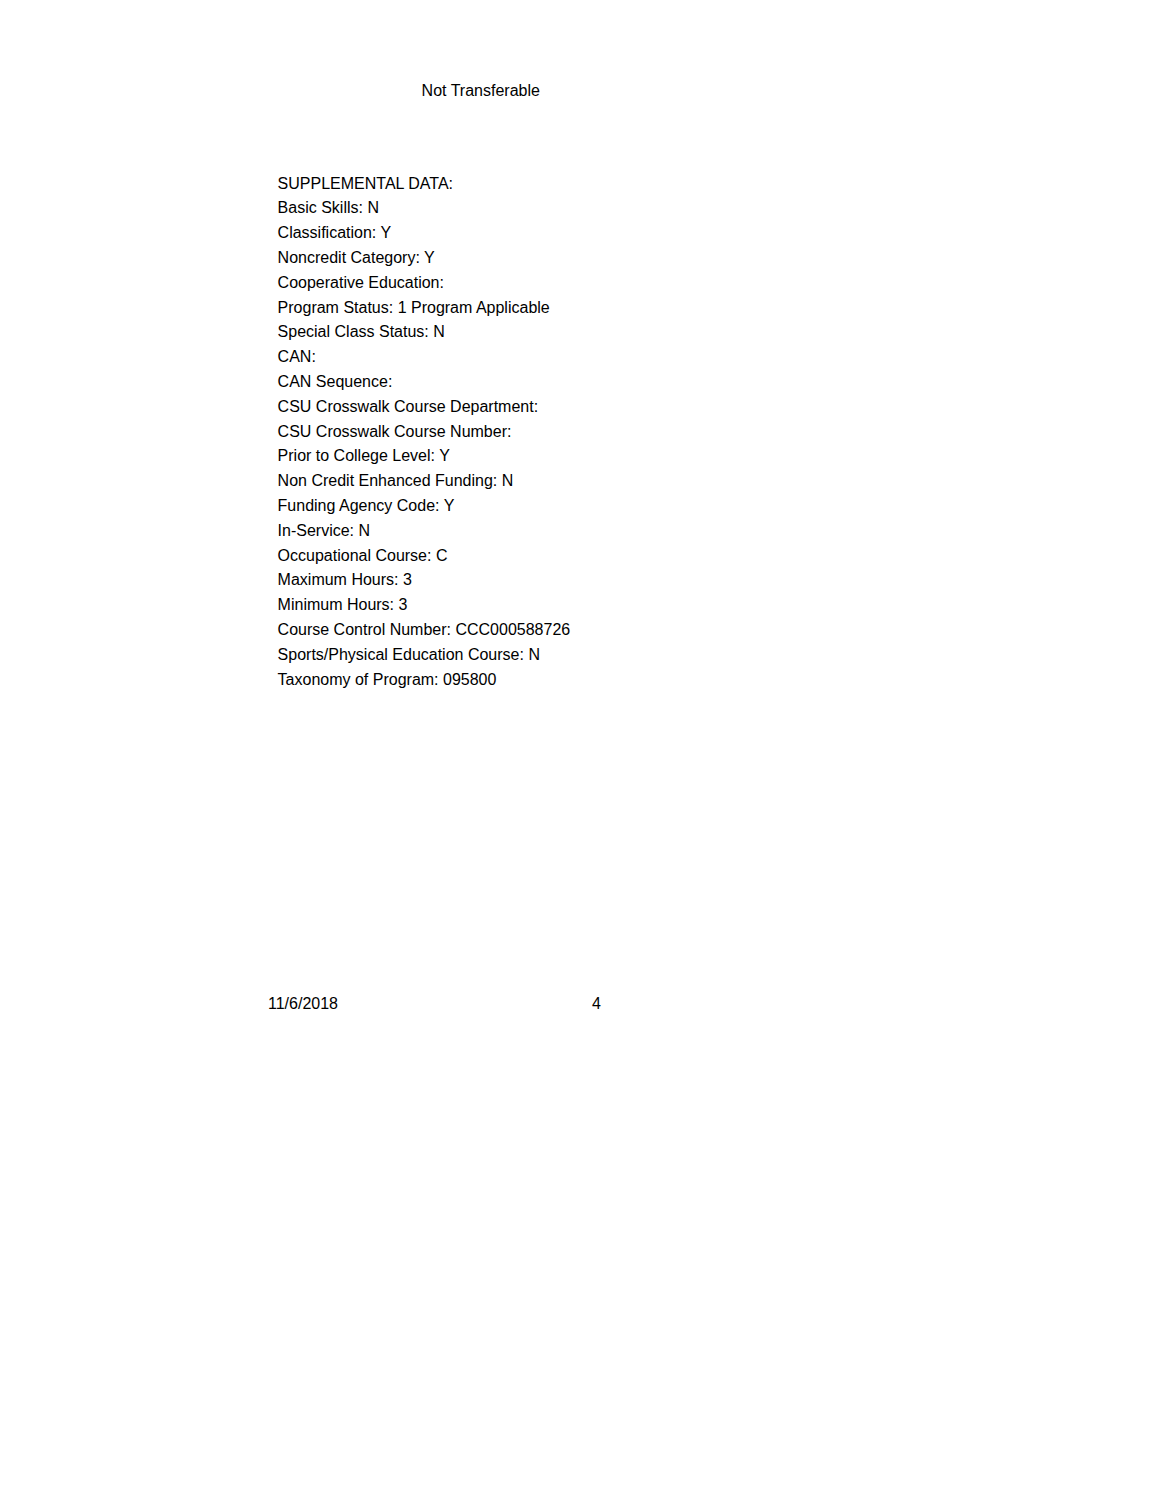Not Transferable
SUPPLEMENTAL DATA:
Basic Skills: N
Classification: Y
Noncredit Category: Y
Cooperative Education:
Program Status: 1 Program Applicable
Special Class Status: N
CAN:
CAN Sequence:
CSU Crosswalk Course Department:
CSU Crosswalk Course Number:
Prior to College Level: Y
Non Credit Enhanced Funding: N
Funding Agency Code: Y
In-Service: N
Occupational Course: C
Maximum Hours: 3
Minimum Hours: 3
Course Control Number: CCC000588726
Sports/Physical Education Course: N
Taxonomy of Program: 095800
11/6/2018 4